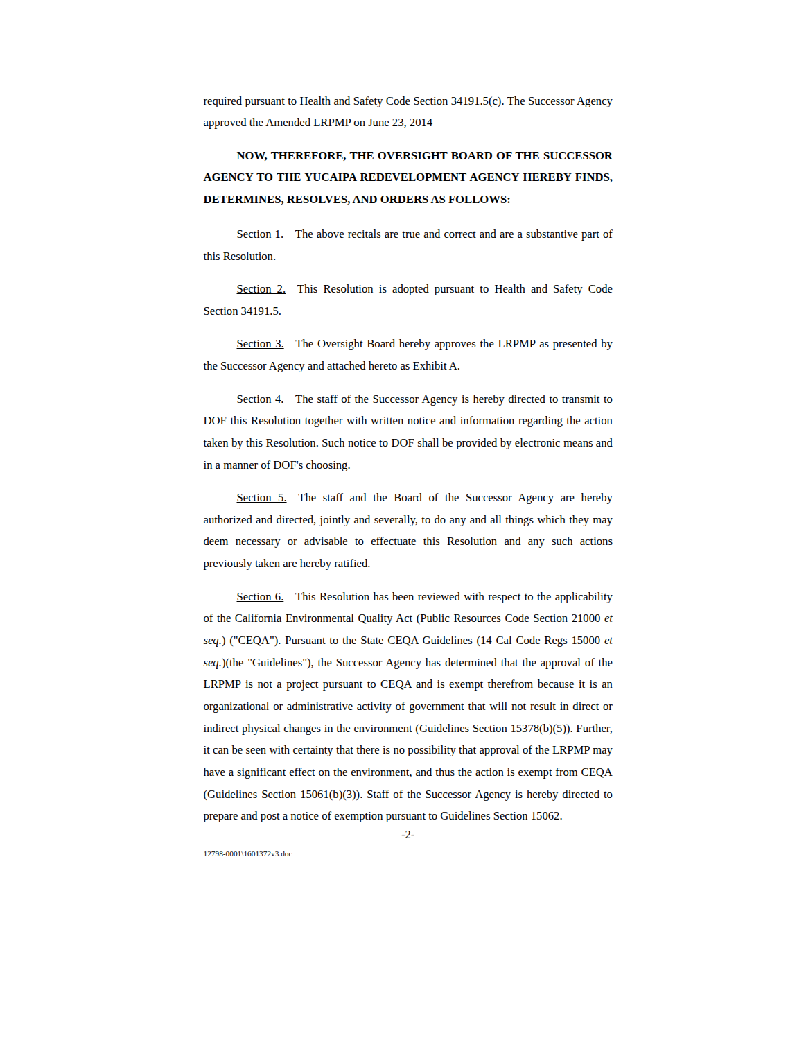required pursuant to Health and Safety Code Section 34191.5(c). The Successor Agency approved the Amended LRPMP on June 23, 2014
NOW, THEREFORE, THE OVERSIGHT BOARD OF THE SUCCESSOR AGENCY TO THE YUCAIPA REDEVELOPMENT AGENCY HEREBY FINDS, DETERMINES, RESOLVES, AND ORDERS AS FOLLOWS:
Section 1. The above recitals are true and correct and are a substantive part of this Resolution.
Section 2. This Resolution is adopted pursuant to Health and Safety Code Section 34191.5.
Section 3. The Oversight Board hereby approves the LRPMP as presented by the Successor Agency and attached hereto as Exhibit A.
Section 4. The staff of the Successor Agency is hereby directed to transmit to DOF this Resolution together with written notice and information regarding the action taken by this Resolution. Such notice to DOF shall be provided by electronic means and in a manner of DOF's choosing.
Section 5. The staff and the Board of the Successor Agency are hereby authorized and directed, jointly and severally, to do any and all things which they may deem necessary or advisable to effectuate this Resolution and any such actions previously taken are hereby ratified.
Section 6. This Resolution has been reviewed with respect to the applicability of the California Environmental Quality Act (Public Resources Code Section 21000 et seq.) ("CEQA"). Pursuant to the State CEQA Guidelines (14 Cal Code Regs 15000 et seq.)(the "Guidelines"), the Successor Agency has determined that the approval of the LRPMP is not a project pursuant to CEQA and is exempt therefrom because it is an organizational or administrative activity of government that will not result in direct or indirect physical changes in the environment (Guidelines Section 15378(b)(5)). Further, it can be seen with certainty that there is no possibility that approval of the LRPMP may have a significant effect on the environment, and thus the action is exempt from CEQA (Guidelines Section 15061(b)(3)). Staff of the Successor Agency is hereby directed to prepare and post a notice of exemption pursuant to Guidelines Section 15062.
-2-
12798-0001\1601372v3.doc